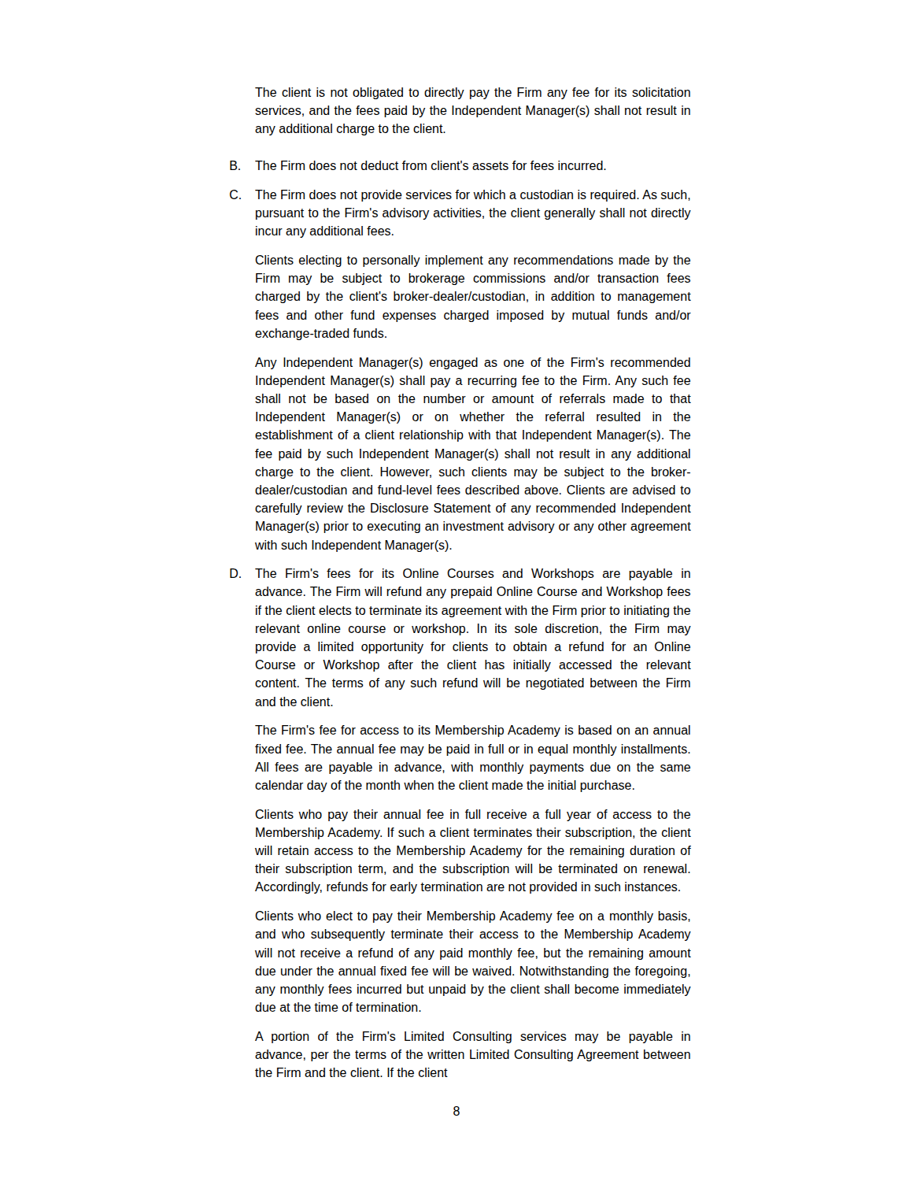The client is not obligated to directly pay the Firm any fee for its solicitation services, and the fees paid by the Independent Manager(s) shall not result in any additional charge to the client.
B.
The Firm does not deduct from client's assets for fees incurred.
C.
The Firm does not provide services for which a custodian is required. As such, pursuant to the Firm's advisory activities, the client generally shall not directly incur any additional fees.
Clients electing to personally implement any recommendations made by the Firm may be subject to brokerage commissions and/or transaction fees charged by the client's broker-dealer/custodian, in addition to management fees and other fund expenses charged imposed by mutual funds and/or exchange-traded funds.
Any Independent Manager(s) engaged as one of the Firm's recommended Independent Manager(s) shall pay a recurring fee to the Firm. Any such fee shall not be based on the number or amount of referrals made to that Independent Manager(s) or on whether the referral resulted in the establishment of a client relationship with that Independent Manager(s). The fee paid by such Independent Manager(s) shall not result in any additional charge to the client. However, such clients may be subject to the broker-dealer/custodian and fund-level fees described above. Clients are advised to carefully review the Disclosure Statement of any recommended Independent Manager(s) prior to executing an investment advisory or any other agreement with such Independent Manager(s).
D.
The Firm's fees for its Online Courses and Workshops are payable in advance. The Firm will refund any prepaid Online Course and Workshop fees if the client elects to terminate its agreement with the Firm prior to initiating the relevant online course or workshop. In its sole discretion, the Firm may provide a limited opportunity for clients to obtain a refund for an Online Course or Workshop after the client has initially accessed the relevant content. The terms of any such refund will be negotiated between the Firm and the client.
The Firm's fee for access to its Membership Academy is based on an annual fixed fee. The annual fee may be paid in full or in equal monthly installments. All fees are payable in advance, with monthly payments due on the same calendar day of the month when the client made the initial purchase.
Clients who pay their annual fee in full receive a full year of access to the Membership Academy. If such a client terminates their subscription, the client will retain access to the Membership Academy for the remaining duration of their subscription term, and the subscription will be terminated on renewal. Accordingly, refunds for early termination are not provided in such instances.
Clients who elect to pay their Membership Academy fee on a monthly basis, and who subsequently terminate their access to the Membership Academy will not receive a refund of any paid monthly fee, but the remaining amount due under the annual fixed fee will be waived. Notwithstanding the foregoing, any monthly fees incurred but unpaid by the client shall become immediately due at the time of termination.
A portion of the Firm's Limited Consulting services may be payable in advance, per the terms of the written Limited Consulting Agreement between the Firm and the client. If the client
8